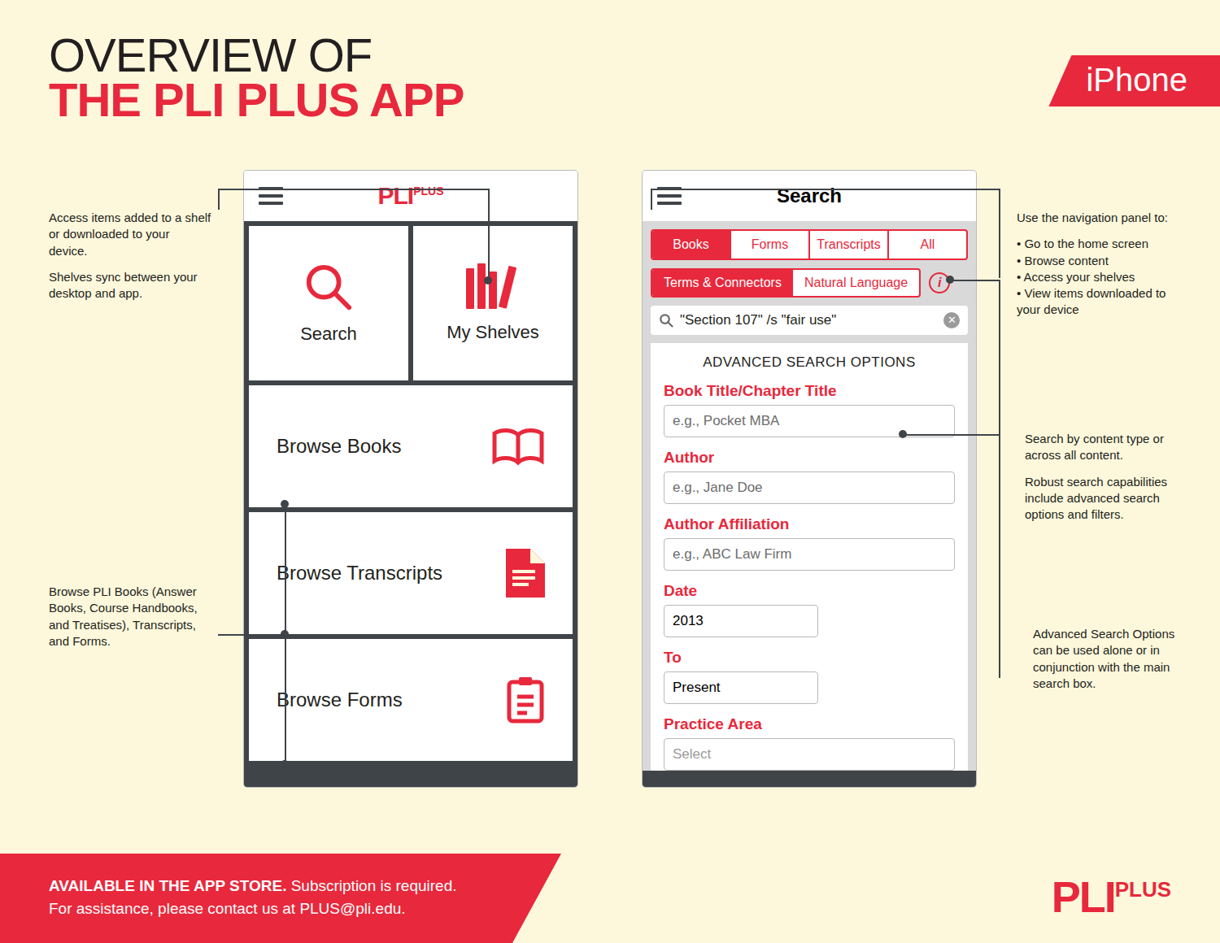Overview ofThe PLI PLUS App
iPhone
PLIPLUS
Search
My Shelves
Browse Books
Browse Transcripts
Browse Forms
Search
Books
Forms
Transcripts
All
Terms & Connectors Natural Language
i
"Section 107" /s "fair use" ✕
ADVANCED SEARCH OPTIONS
Book Title/Chapter Title
e.g., Pocket MBA
Author
e.g., Jane Doe
Author Affiliation
e.g., ABC Law Firm
Date
2013
To
Present
Practice Area
Select
Access items added to a shelf or downloaded to your device.
Shelves sync between your desktop and app.
Browse PLI Books (Answer Books, Course Handbooks, and Treatises), Transcripts, and Forms.
Use the navigation panel to:
• Go to the home screen
• Browse content
• Access your shelves
• View items downloaded to your device
Search by content type or across all content.
Robust search capabilities include advanced search options and filters.
Advanced Search Options can be used alone or in conjunction with the main search box.
AVAILABLE IN THE APP STORE. Subscription is required.
For assistance, please contact us at PLUS@pli.edu.
PLIPLUS